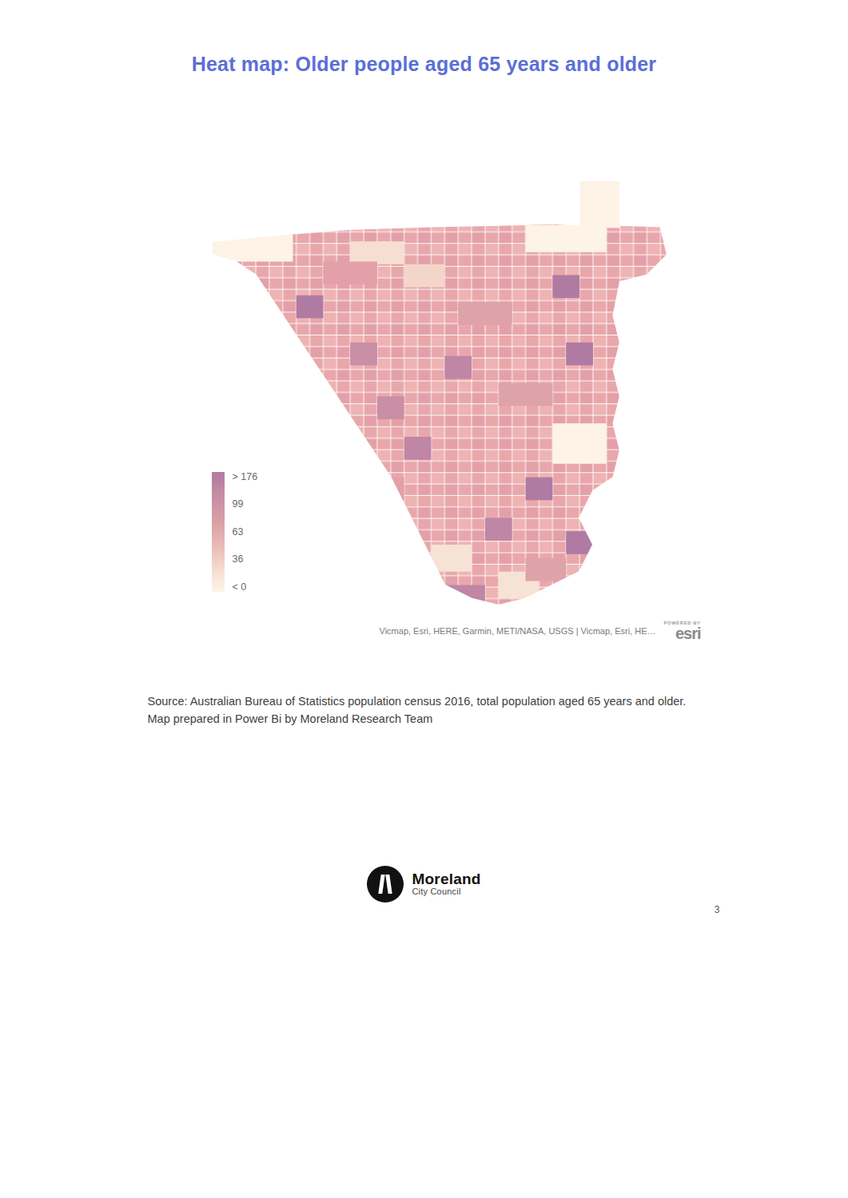Heat map: Older people aged 65 years and older
> 176 99 63 36 < 0
Vicmap, Esri, HERE, Garmin, METI/NASA, USGS | Vicmap, Esri, HE… POWERED BYesri
Source: Australian Bureau of Statistics population census 2016, total population aged 65 years and older. Map prepared in Power Bi by Moreland Research Team
Moreland
City Council
3